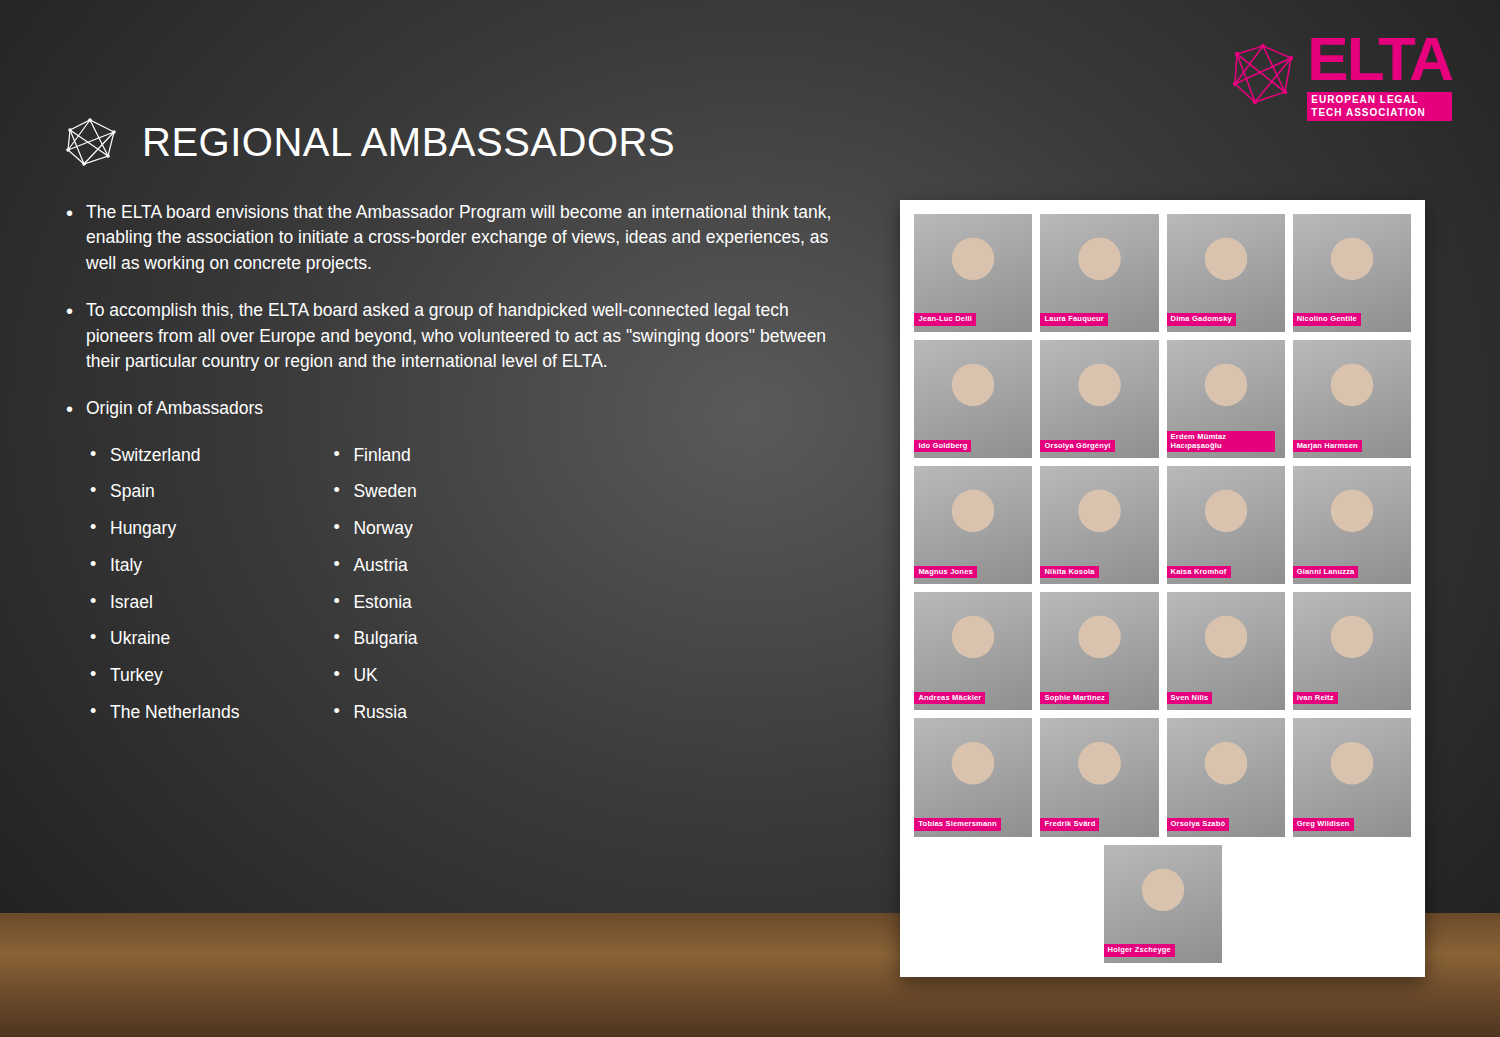ELTA European Legal
Tech Association
REGIONAL AMBASSADORS
The ELTA board envisions that the Ambassador Program will become an international think tank, enabling the association to initiate a cross-border exchange of views, ideas and experiences, as well as working on concrete projects.
To accomplish this, the ELTA board asked a group of handpicked well-connected legal tech pioneers from all over Europe and beyond, who volunteered to act as "swinging doors" between their particular country or region and the international level of ELTA.
Origin of Ambassadors
Switzerland
Spain
Hungary
Italy
Israel
Ukraine
Turkey
The Netherlands
Finland
Sweden
Norway
Austria
Estonia
Bulgaria
UK
Russia
Jean-Luc Delli
Laura Fauqueur
Dima Gadomsky
Nicolino Gentile
Ido Goldberg
Orsolya Görgényi
Erdem Mümtaz Hacıpaşaoğlu
Marjan Harmsen
Magnus Jones
Nikita Kosola
Kaisa Kromhof
Gianni Lanuzza
Andreas Mäckler
Sophie Martinez
Sven Nilis
Ivan Reitz
Tobias Siemersmann
Fredrik Svärd
Orsolya Szabó
Greg Wildisen
Holger Zscheyge